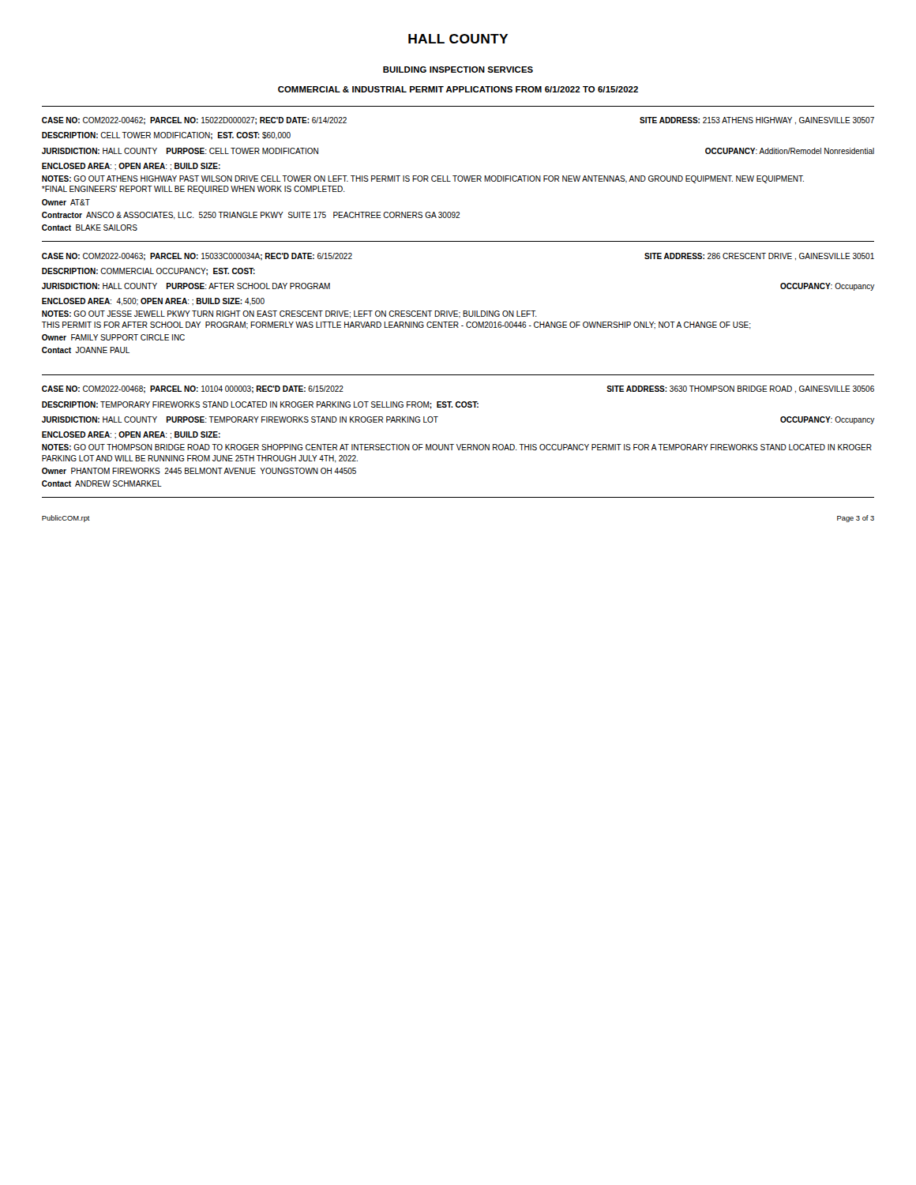HALL COUNTY
BUILDING INSPECTION SERVICES
COMMERCIAL & INDUSTRIAL PERMIT APPLICATIONS FROM 6/1/2022 TO 6/15/2022
CASE NO: COM2022-00462; PARCEL NO: 15022D000027; REC'D DATE: 6/14/2022
SITE ADDRESS: 2153 ATHENS HIGHWAY , GAINESVILLE 30507
DESCRIPTION: CELL TOWER MODIFICATION; EST. COST: $60,000
JURISDICTION: HALL COUNTY PURPOSE: CELL TOWER MODIFICATION
OCCUPANCY: Addition/Remodel Nonresidential
ENCLOSED AREA: ; OPEN AREA: ; BUILD SIZE:
NOTES: GO OUT ATHENS HIGHWAY PAST WILSON DRIVE CELL TOWER ON LEFT. THIS PERMIT IS FOR CELL TOWER MODIFICATION FOR NEW ANTENNAS, AND GROUND EQUIPMENT. NEW EQUIPMENT.
*FINAL ENGINEERS' REPORT WILL BE REQUIRED WHEN WORK IS COMPLETED.
Owner AT&T
Contractor ANSCO & ASSOCIATES, LLC. 5250 TRIANGLE PKWY SUITE 175 PEACHTREE CORNERS GA 30092
Contact BLAKE SAILORS
CASE NO: COM2022-00463; PARCEL NO: 15033C000034A; REC'D DATE: 6/15/2022
SITE ADDRESS: 286 CRESCENT DRIVE , GAINESVILLE 30501
DESCRIPTION: COMMERCIAL OCCUPANCY; EST. COST:
JURISDICTION: HALL COUNTY PURPOSE: AFTER SCHOOL DAY PROGRAM
OCCUPANCY: Occupancy
ENCLOSED AREA: 4,500; OPEN AREA: ; BUILD SIZE: 4,500
NOTES: GO OUT JESSE JEWELL PKWY TURN RIGHT ON EAST CRESCENT DRIVE; LEFT ON CRESCENT DRIVE; BUILDING ON LEFT.
THIS PERMIT IS FOR AFTER SCHOOL DAY PROGRAM; FORMERLY WAS LITTLE HARVARD LEARNING CENTER - COM2016-00446 - CHANGE OF OWNERSHIP ONLY; NOT A CHANGE OF USE;
Owner FAMILY SUPPORT CIRCLE INC
Contact JOANNE PAUL
CASE NO: COM2022-00468; PARCEL NO: 10104 000003; REC'D DATE: 6/15/2022
SITE ADDRESS: 3630 THOMPSON BRIDGE ROAD , GAINESVILLE 30506
DESCRIPTION: TEMPORARY FIREWORKS STAND LOCATED IN KROGER PARKING LOT SELLING FROM; EST. COST:
JURISDICTION: HALL COUNTY PURPOSE: TEMPORARY FIREWORKS STAND IN KROGER PARKING LOT
OCCUPANCY: Occupancy
ENCLOSED AREA: ; OPEN AREA: ; BUILD SIZE:
NOTES: GO OUT THOMPSON BRIDGE ROAD TO KROGER SHOPPING CENTER AT INTERSECTION OF MOUNT VERNON ROAD. THIS OCCUPANCY PERMIT IS FOR A TEMPORARY FIREWORKS STAND LOCATED IN KROGER PARKING LOT AND WILL BE RUNNING FROM JUNE 25TH THROUGH JULY 4TH, 2022.
Owner PHANTOM FIREWORKS 2445 BELMONT AVENUE YOUNGSTOWN OH 44505
Contact ANDREW SCHMARKEL
PublicCOM.rpt
Page 3 of 3